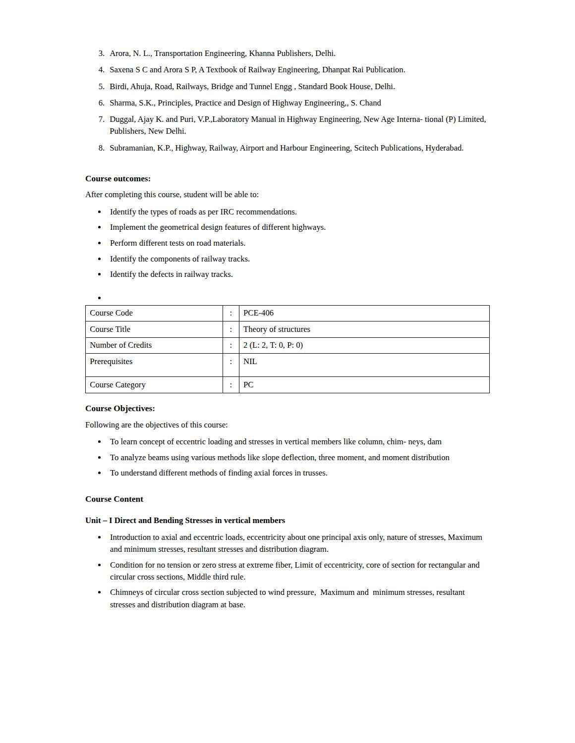Arora, N. L., Transportation Engineering, Khanna Publishers, Delhi.
Saxena S C and Arora S P, A Textbook of Railway Engineering, Dhanpat Rai Publication.
Birdi, Ahuja, Road, Railways, Bridge and Tunnel Engg , Standard Book House, Delhi.
Sharma, S.K., Principles, Practice and Design of Highway Engineering,, S. Chand
Duggal, Ajay K. and Puri, V.P.,Laboratory Manual in Highway Engineering, New Age Interna- tional (P) Limited, Publishers, New Delhi.
Subramanian, K.P., Highway, Railway, Airport and Harbour Engineering, Scitech Publications, Hyderabad.
Course outcomes:
After completing this course, student will be able to:
Identify the types of roads as per IRC recommendations.
Implement the geometrical design features of different highways.
Perform different tests on road materials.
Identify the components of railway tracks.
Identify the defects in railway tracks.
| Course Code | : | PCE-406 |
| Course Title | : | Theory of structures |
| Number of Credits | : | 2 (L: 2, T: 0, P: 0) |
| Prerequisites | : | NIL |
| Course Category | : | PC |
Course Objectives:
Following are the objectives of this course:
To learn concept of eccentric loading and stresses in vertical members like column, chim- neys, dam
To analyze beams using various methods like slope deflection, three moment, and moment distribution
To understand different methods of finding axial forces in trusses.
Course Content
Unit – I Direct and Bending Stresses in vertical members
Introduction to axial and eccentric loads, eccentricity about one principal axis only, nature of stresses, Maximum and minimum stresses, resultant stresses and distribution diagram.
Condition for no tension or zero stress at extreme fiber, Limit of eccentricity, core of section for rectangular and circular cross sections, Middle third rule.
Chimneys of circular cross section subjected to wind pressure, Maximum and minimum stresses, resultant stresses and distribution diagram at base.